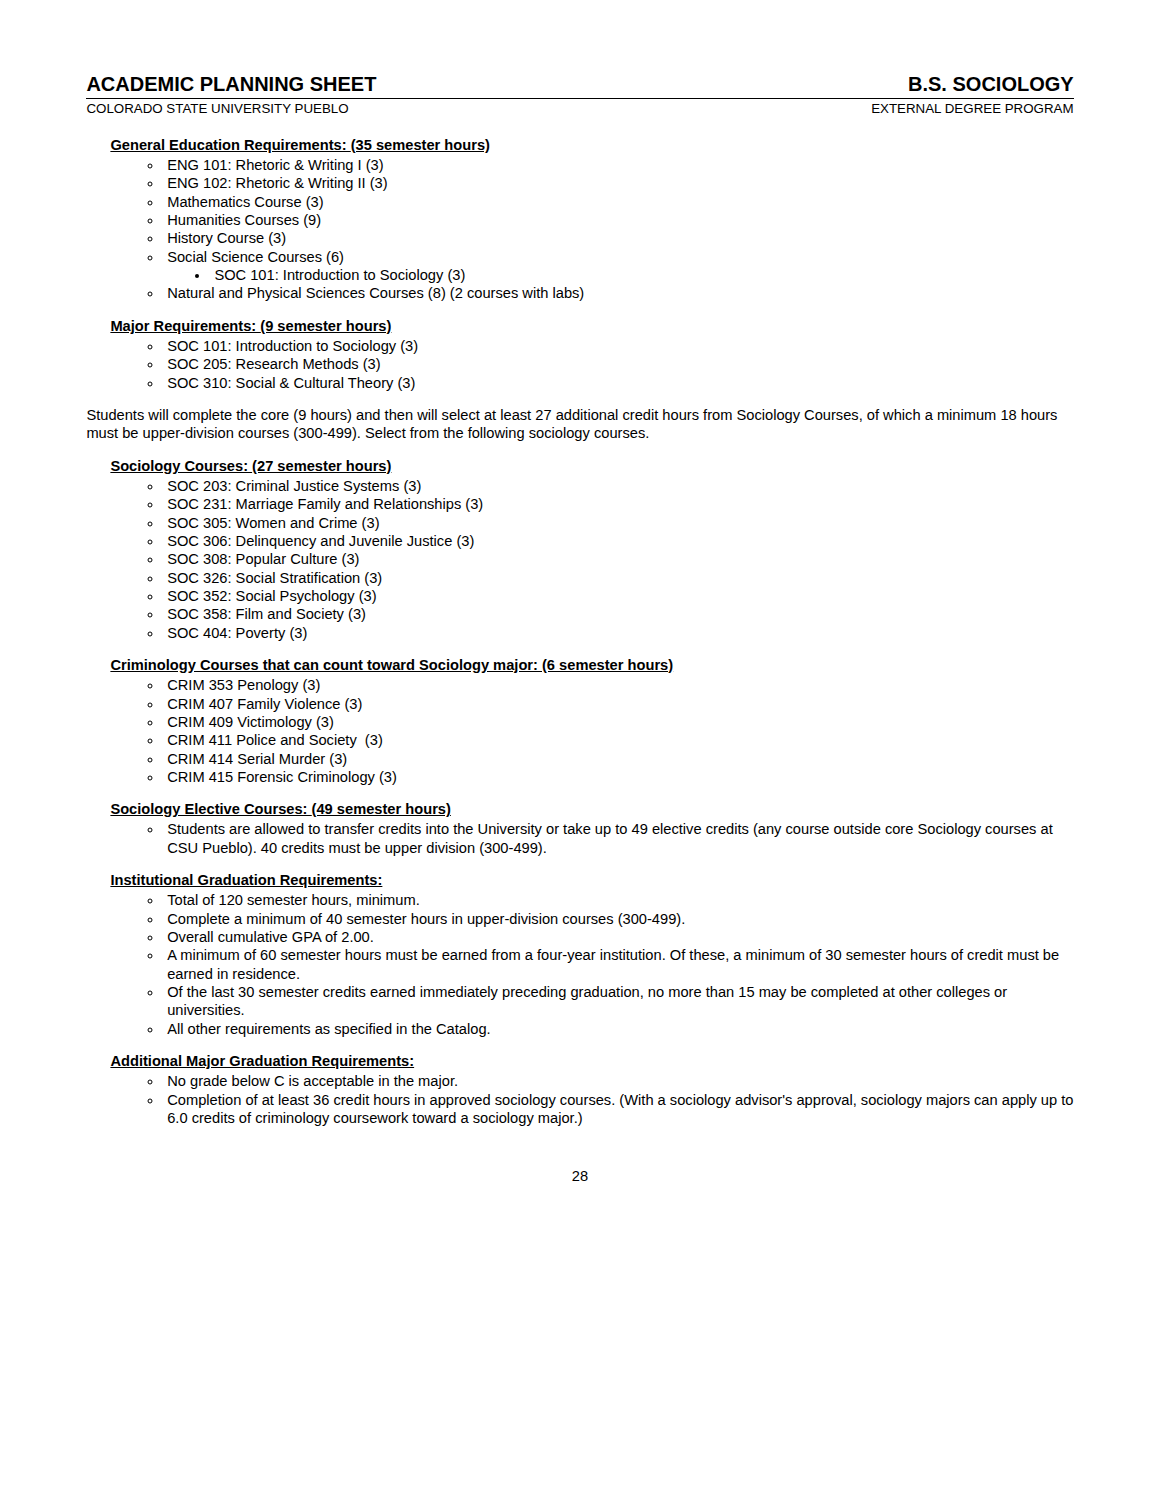ACADEMIC PLANNING SHEET B.S. SOCIOLOGY
COLORADO STATE UNIVERSITY PUEBLO EXTERNAL DEGREE PROGRAM
General Education Requirements: (35 semester hours)
ENG 101: Rhetoric & Writing I (3)
ENG 102: Rhetoric & Writing II (3)
Mathematics Course (3)
Humanities Courses (9)
History Course (3)
Social Science Courses (6)
SOC 101: Introduction to Sociology (3)
Natural and Physical Sciences Courses (8) (2 courses with labs)
Major Requirements: (9 semester hours)
SOC 101: Introduction to Sociology (3)
SOC 205: Research Methods (3)
SOC 310: Social & Cultural Theory (3)
Students will complete the core (9 hours) and then will select at least 27 additional credit hours from Sociology Courses, of which a minimum 18 hours must be upper-division courses (300-499). Select from the following sociology courses.
Sociology Courses: (27 semester hours)
SOC 203: Criminal Justice Systems (3)
SOC 231: Marriage Family and Relationships (3)
SOC 305: Women and Crime (3)
SOC 306: Delinquency and Juvenile Justice (3)
SOC 308: Popular Culture (3)
SOC 326: Social Stratification (3)
SOC 352: Social Psychology (3)
SOC 358: Film and Society (3)
SOC 404: Poverty (3)
Criminology Courses that can count toward Sociology major: (6 semester hours)
CRIM 353 Penology (3)
CRIM 407 Family Violence (3)
CRIM 409 Victimology (3)
CRIM 411 Police and Society (3)
CRIM 414 Serial Murder (3)
CRIM 415 Forensic Criminology (3)
Sociology Elective Courses: (49 semester hours)
Students are allowed to transfer credits into the University or take up to 49 elective credits (any course outside core Sociology courses at CSU Pueblo). 40 credits must be upper division (300-499).
Institutional Graduation Requirements:
Total of 120 semester hours, minimum.
Complete a minimum of 40 semester hours in upper-division courses (300-499).
Overall cumulative GPA of 2.00.
A minimum of 60 semester hours must be earned from a four-year institution. Of these, a minimum of 30 semester hours of credit must be earned in residence.
Of the last 30 semester credits earned immediately preceding graduation, no more than 15 may be completed at other colleges or universities.
All other requirements as specified in the Catalog.
Additional Major Graduation Requirements:
No grade below C is acceptable in the major.
Completion of at least 36 credit hours in approved sociology courses. (With a sociology advisor's approval, sociology majors can apply up to 6.0 credits of criminology coursework toward a sociology major.)
28